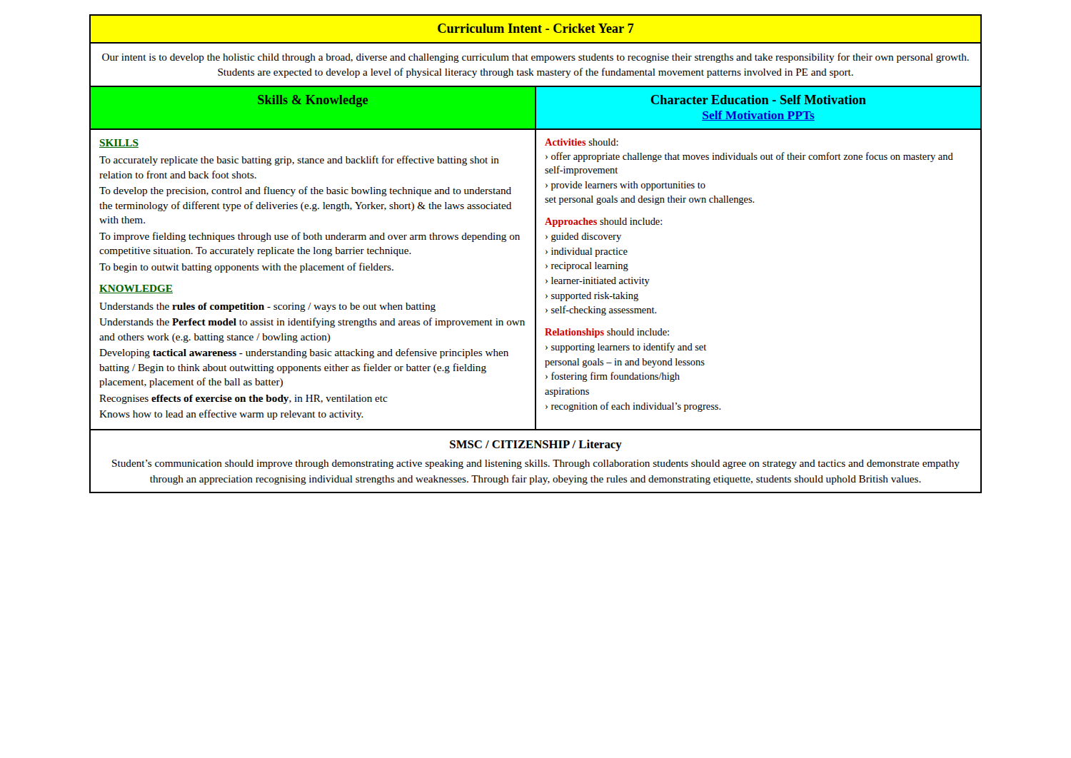| Curriculum Intent - Cricket Year 7 |
| Our intent is to develop the holistic child through a broad, diverse and challenging curriculum that empowers students to recognise their strengths and take responsibility for their own personal growth. Students are expected to develop a level of physical literacy through task mastery of the fundamental movement patterns involved in PE and sport. |
| Skills & Knowledge | Character Education - Self Motivation Self Motivation PPTs |
| SKILLS To accurately replicate the basic batting grip, stance and backlift for effective batting shot in relation to front and back foot shots. To develop the precision, control and fluency of the basic bowling technique and to understand the terminology of different type of deliveries (e.g. length, Yorker, short) & the laws associated with them. To improve fielding techniques through use of both underarm and over arm throws depending on competitive situation. To accurately replicate the long barrier technique. To begin to outwit batting opponents with the placement of fielders. KNOWLEDGE Understands the rules of competition - scoring / ways to be out when batting Understands the Perfect model to assist in identifying strengths and areas of improvement in own and others work (e.g. batting stance / bowling action) Developing tactical awareness - understanding basic attacking and defensive principles when batting / Begin to think about outwitting opponents either as fielder or batter (e.g fielding placement, placement of the ball as batter) Recognises effects of exercise on the body , in HR, ventilation etc Knows how to lead an effective warm up relevant to activity. | Activities should: › offer appropriate challenge that moves individuals out of their comfort zone focus on mastery and self-improvement › provide learners with opportunities to set personal goals and design their own challenges. Approaches should include: › guided discovery › individual practice › reciprocal learning › learner-initiated activity › supported risk-taking › self-checking assessment. Relationships should include: › supporting learners to identify and set personal goals – in and beyond lessons › fostering firm foundations/high aspirations › recognition of each individual’s progress. |
| SMSC / CITIZENSHIP / Literacy Student’s communication should improve through demonstrating active speaking and listening skills. Through collaboration students should agree on strategy and tactics and demonstrate empathy through an appreciation recognising individual strengths and weaknesses. Through fair play, obeying the rules and demonstrating etiquette, students should uphold British values. |